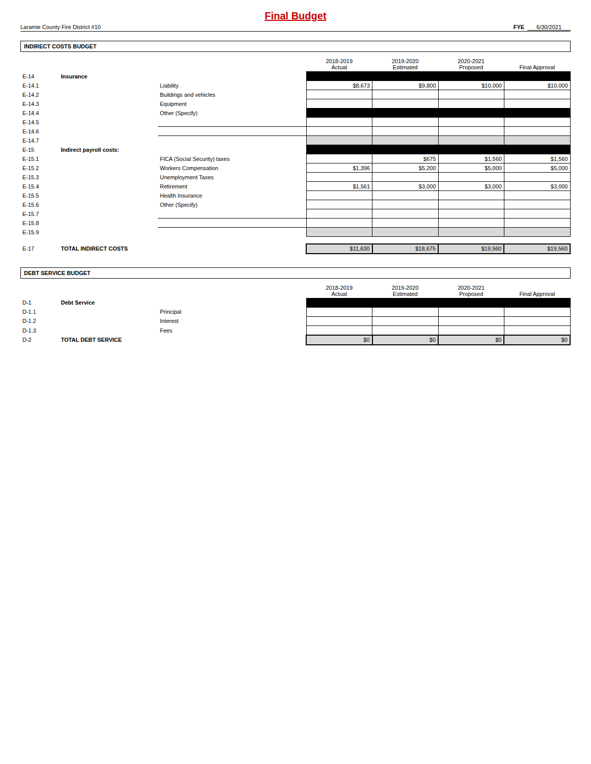Final Budget
Laramie County Fire District #10
FYE 6/30/2021
INDIRECT COSTS BUDGET
| | 2018-2019 Actual | 2019-2020 Estimated | 2020-2021 Proposed | Final Approval |
| E-14 | Insurance | | | | | |
| E-14.1 | | Liability | $8,673 | $9,800 | $10,000 | $10,000 |
| E-14.2 | | Buildings and vehicles | | | | |
| E-14.3 | | Equipment | | | | |
| E-14.4 | | Other (Specify) | | | | |
| E-14.5 | | | | | | |
| E-14.6 | | | | | | |
| E-14.7 | | | | | | |
| E-15 | Indirect payroll costs: | | | | | |
| E-15.1 | | FICA (Social Security) taxes | | $675 | $1,560 | $1,560 |
| E-15.2 | | Workers Compensation | $1,396 | $5,200 | $5,000 | $5,000 |
| E-15.3 | | Unemployment Taxes | | | | |
| E-15.4 | | Retirement | $1,561 | $3,000 | $3,000 | $3,000 |
| E-15.5 | | Health Insurance | | | | |
| E-15.6 | | Other (Specify) | | | | |
| E-15.7 | | | | | | |
| E-15.8 | | | | | | |
| E-15.9 | | | | | | |
| E-17 | TOTAL INDIRECT COSTS | $11,630 | $18,675 | $19,560 | $19,560 |
DEBT SERVICE BUDGET
| | 2018-2019 Actual | 2019-2020 Estimated | 2020-2021 Proposed | Final Approval |
| D-1 | Debt Service | | | | | |
| D-1.1 | | Principal | | | | |
| D-1.2 | | Interest | | | | |
| D-1.3 | | Fees | | | | |
| D-2 | TOTAL DEBT SERVICE | $0 | $0 | $0 | $0 |